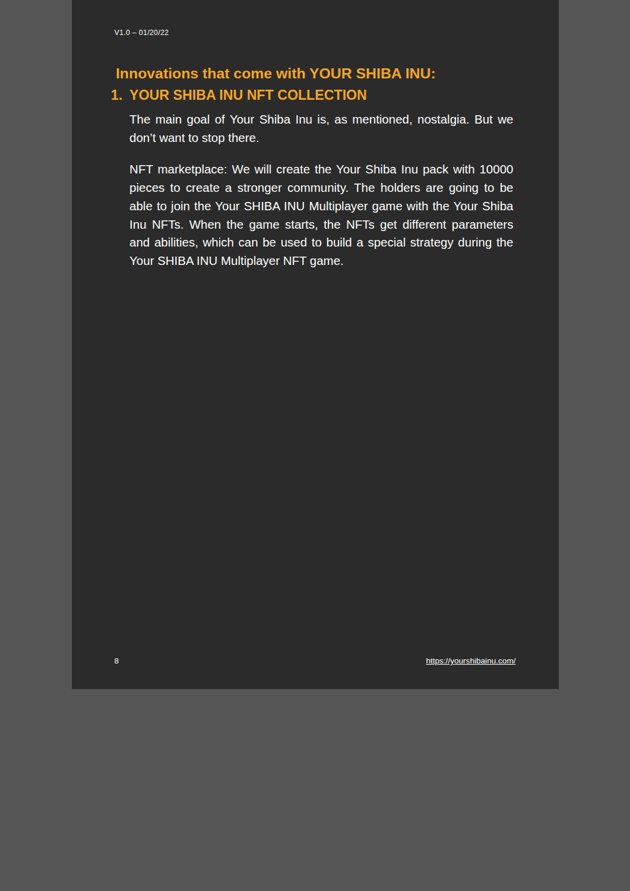V1.0 – 01/20/22
Innovations that come with YOUR SHIBA INU:
YOUR SHIBA INU NFT COLLECTION
The main goal of Your Shiba Inu is, as mentioned, nostalgia. But we don’t want to stop there.
NFT marketplace: We will create the Your Shiba Inu pack with 10000 pieces to create a stronger community. The holders are going to be able to join the Your SHIBA INU Multiplayer game with the Your Shiba Inu NFTs. When the game starts, the NFTs get different parameters and abilities, which can be used to build a special strategy during the Your SHIBA INU Multiplayer NFT game.
8 https://yourshibainu.com/